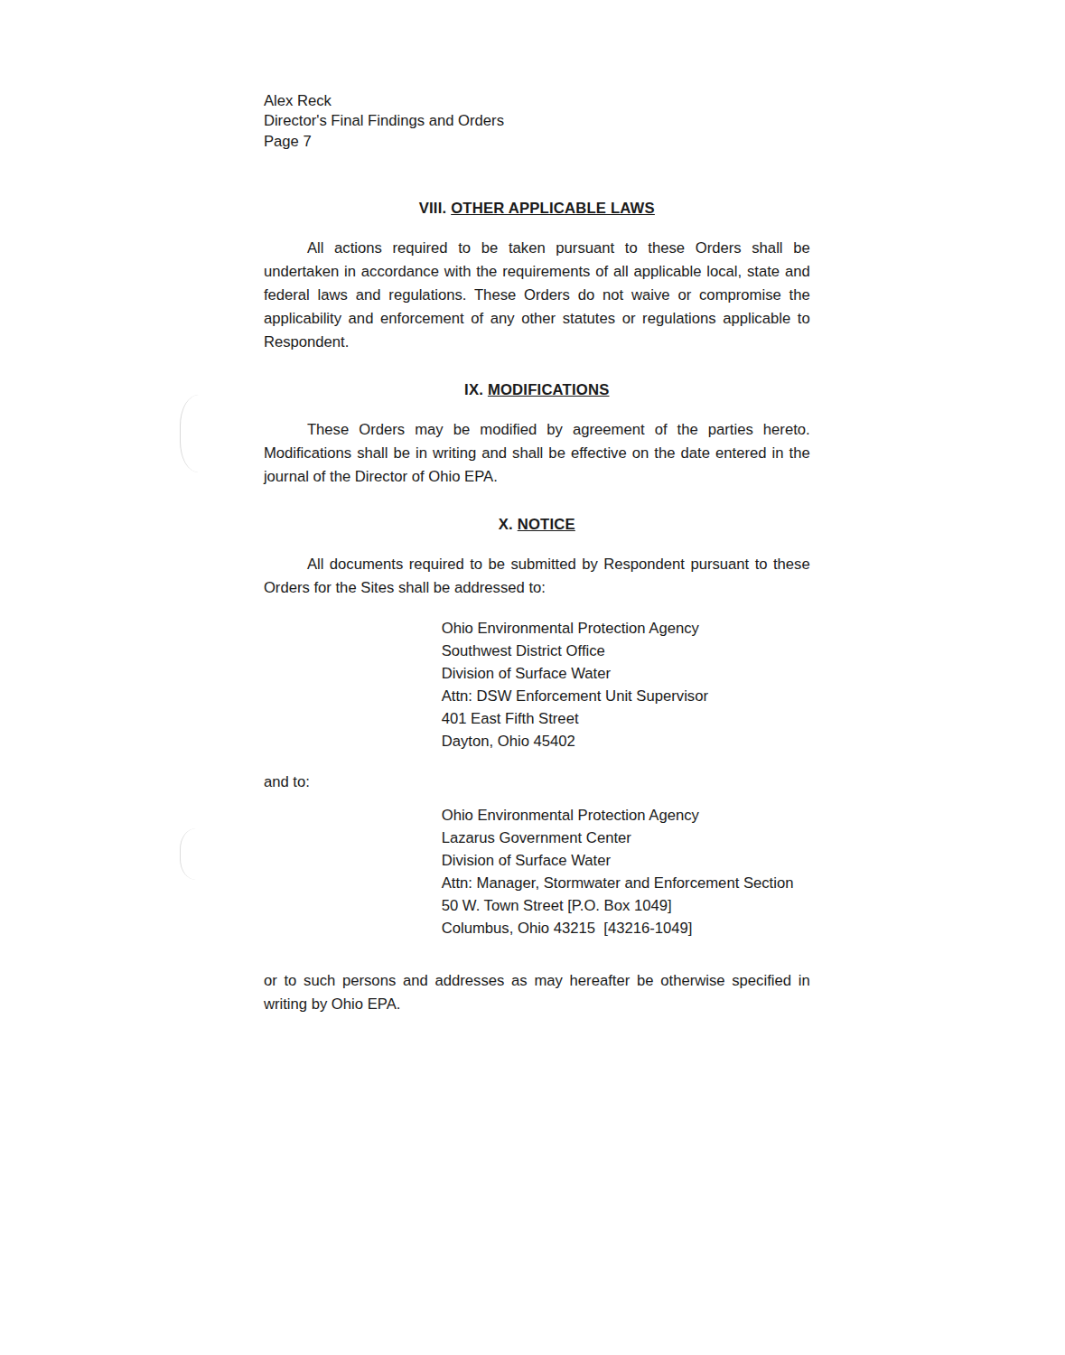Alex Reck
Director's Final Findings and Orders
Page 7
VIII. OTHER APPLICABLE LAWS
All actions required to be taken pursuant to these Orders shall be undertaken in accordance with the requirements of all applicable local, state and federal laws and regulations. These Orders do not waive or compromise the applicability and enforcement of any other statutes or regulations applicable to Respondent.
IX. MODIFICATIONS
These Orders may be modified by agreement of the parties hereto. Modifications shall be in writing and shall be effective on the date entered in the journal of the Director of Ohio EPA.
X. NOTICE
All documents required to be submitted by Respondent pursuant to these Orders for the Sites shall be addressed to:
Ohio Environmental Protection Agency
Southwest District Office
Division of Surface Water
Attn: DSW Enforcement Unit Supervisor
401 East Fifth Street
Dayton, Ohio 45402
and to:
Ohio Environmental Protection Agency
Lazarus Government Center
Division of Surface Water
Attn: Manager, Stormwater and Enforcement Section
50 W. Town Street [P.O. Box 1049]
Columbus, Ohio 43215 [43216-1049]
or to such persons and addresses as may hereafter be otherwise specified in writing by Ohio EPA.